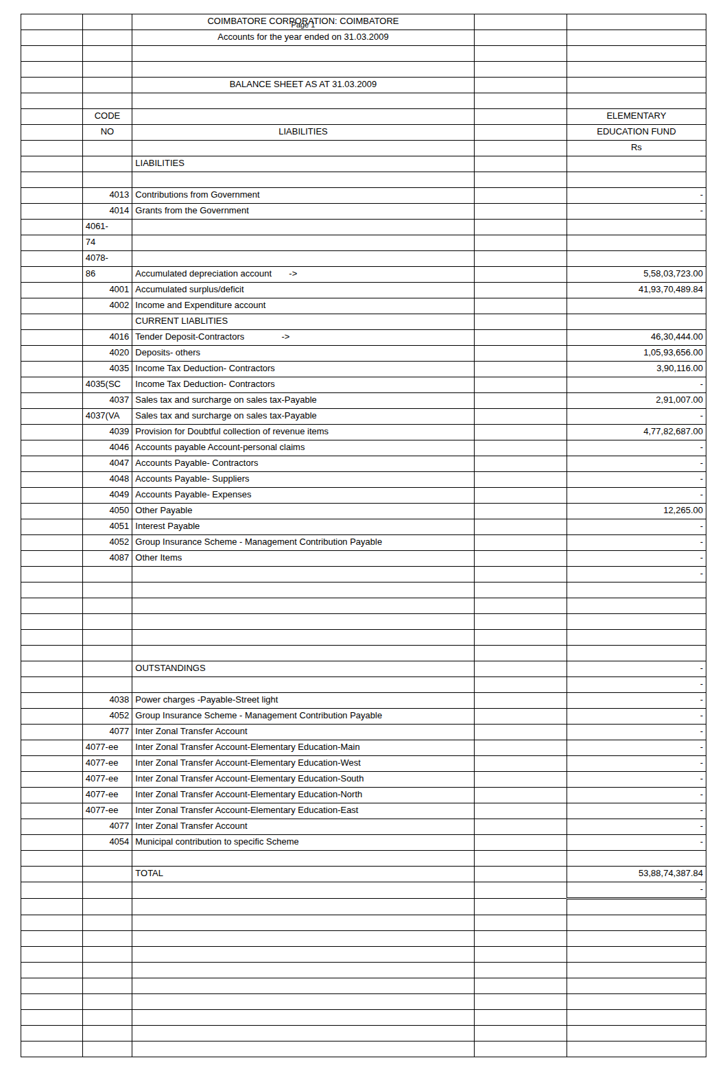| | | COIMBATORE CORPORATION: COIMBATORE | | |
| | | Accounts for the year ended on 31.03.2009 Page 1 | | |
| | | BALANCE SHEET AS AT 31.03.2009 | | |
| | CODE | | | ELEMENTARY |
| | NO | LIABILITIES | | EDUCATION FUND |
| | | | | Rs |
| | | LIABILITIES | | |
| | 4013 | Contributions from Government | | - |
| | 4014 | Grants from the Government | | - |
| | 4061- | | | |
| | 74 | | | |
| | 4078- | | | |
| | 86 | Accumulated depreciation account -> | | 5,58,03,723.00 |
| | 4001 | Accumulated surplus/deficit | | 41,93,70,489.84 |
| | 4002 | Income and Expenditure account | | |
| | | CURRENT LIABLITIES | | |
| | 4016 | Tender Deposit-Contractors -> | | 46,30,444.00 |
| | 4020 | Deposits- others | | 1,05,93,656.00 |
| | 4035 | Income Tax Deduction- Contractors | | 3,90,116.00 |
| | 4035(SC | Income Tax Deduction- Contractors | | - |
| | 4037 | Sales tax and surcharge on sales tax-Payable | | 2,91,007.00 |
| | 4037(VA | Sales tax and surcharge on sales tax-Payable | | - |
| | 4039 | Provision for Doubtful collection of revenue items | | 4,77,82,687.00 |
| | 4046 | Accounts payable Account-personal claims | | - |
| | 4047 | Accounts Payable- Contractors | | - |
| | 4048 | Accounts Payable- Suppliers | | - |
| | 4049 | Accounts Payable- Expenses | | - |
| | 4050 | Other Payable | | 12,265.00 |
| | 4051 | Interest Payable | | - |
| | 4052 | Group Insurance Scheme - Management Contribution Payable | | - |
| | 4087 | Other Items | | - |
| | | | | - |
| | | OUTSTANDINGS | | - |
| | | | | - |
| | 4038 | Power charges -Payable-Street light | | - |
| | 4052 | Group Insurance Scheme - Management Contribution Payable | | - |
| | 4077 | Inter Zonal Transfer Account | | - |
| | 4077-ee | Inter Zonal Transfer Account-Elementary Education-Main | | - |
| | 4077-ee | Inter Zonal Transfer Account-Elementary Education-West | | - |
| | 4077-ee | Inter Zonal Transfer Account-Elementary Education-South | | - |
| | 4077-ee | Inter Zonal Transfer Account-Elementary Education-North | | - |
| | 4077-ee | Inter Zonal Transfer Account-Elementary Education-East | | - |
| | 4077 | Inter Zonal Transfer Account | | - |
| | 4054 | Municipal contribution to specific Scheme | | - |
| | | TOTAL | | 53,88,74,387.84 |
| | | | | - |